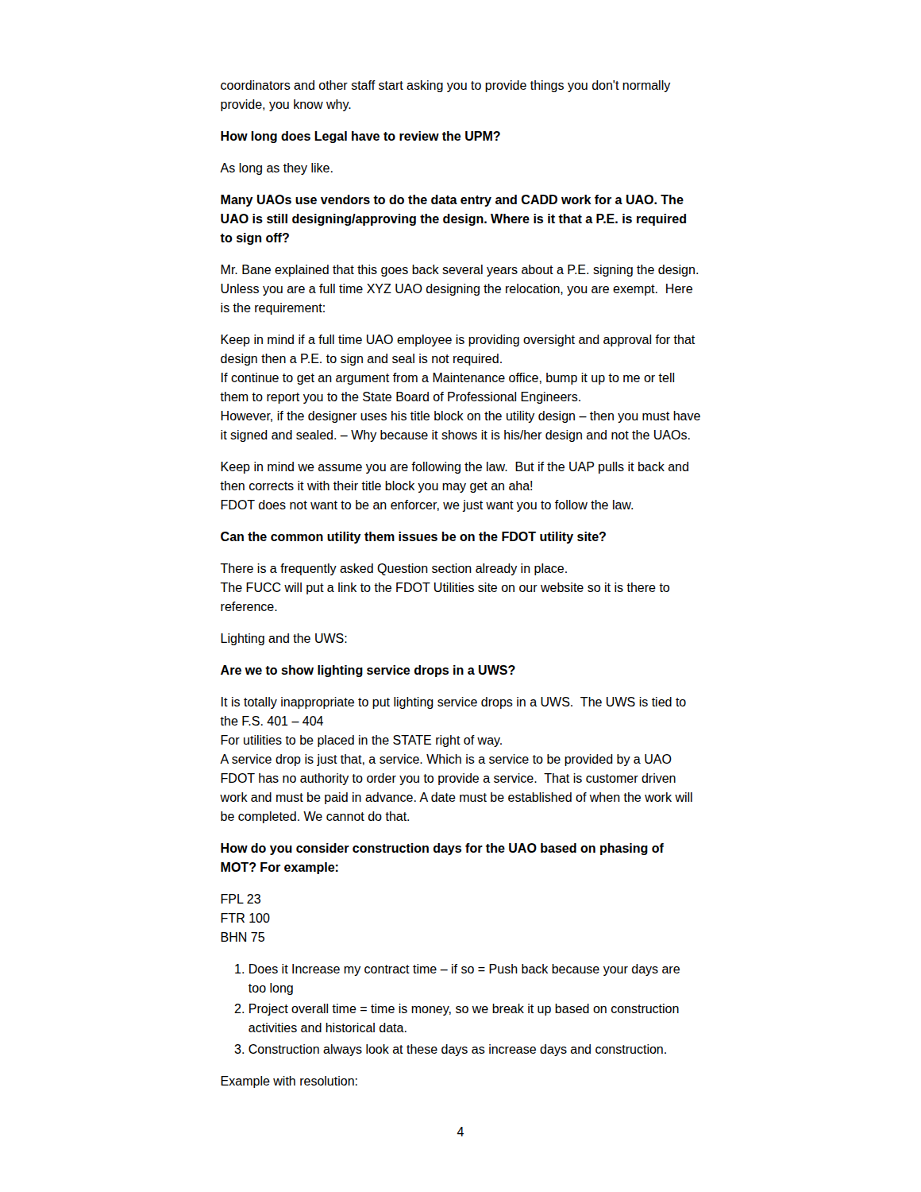coordinators and other staff start asking you to provide things you don't normally provide, you know why.
How long does Legal have to review the UPM?
As long as they like.
Many UAOs use vendors to do the data entry and CADD work for a UAO. The UAO is still designing/approving the design. Where is it that a P.E. is required to sign off?
Mr. Bane explained that this goes back several years about a P.E. signing the design. Unless you are a full time XYZ UAO designing the relocation, you are exempt. Here is the requirement:
Keep in mind if a full time UAO employee is providing oversight and approval for that design then a P.E. to sign and seal is not required.
If continue to get an argument from a Maintenance office, bump it up to me or tell them to report you to the State Board of Professional Engineers.
However, if the designer uses his title block on the utility design – then you must have it signed and sealed. – Why because it shows it is his/her design and not the UAOs.
Keep in mind we assume you are following the law. But if the UAP pulls it back and then corrects it with their title block you may get an aha!
FDOT does not want to be an enforcer, we just want you to follow the law.
Can the common utility them issues be on the FDOT utility site?
There is a frequently asked Question section already in place.
The FUCC will put a link to the FDOT Utilities site on our website so it is there to reference.
Lighting and the UWS:
Are we to show lighting service drops in a UWS?
It is totally inappropriate to put lighting service drops in a UWS. The UWS is tied to the F.S. 401 – 404
For utilities to be placed in the STATE right of way.
A service drop is just that, a service. Which is a service to be provided by a UAO
FDOT has no authority to order you to provide a service. That is customer driven work and must be paid in advance. A date must be established of when the work will be completed. We cannot do that.
How do you consider construction days for the UAO based on phasing of MOT? For example:
FPL 23
FTR 100
BHN 75
Does it Increase my contract time – if so = Push back because your days are too long
Project overall time = time is money, so we break it up based on construction activities and historical data.
Construction always look at these days as increase days and construction.
Example with resolution:
4